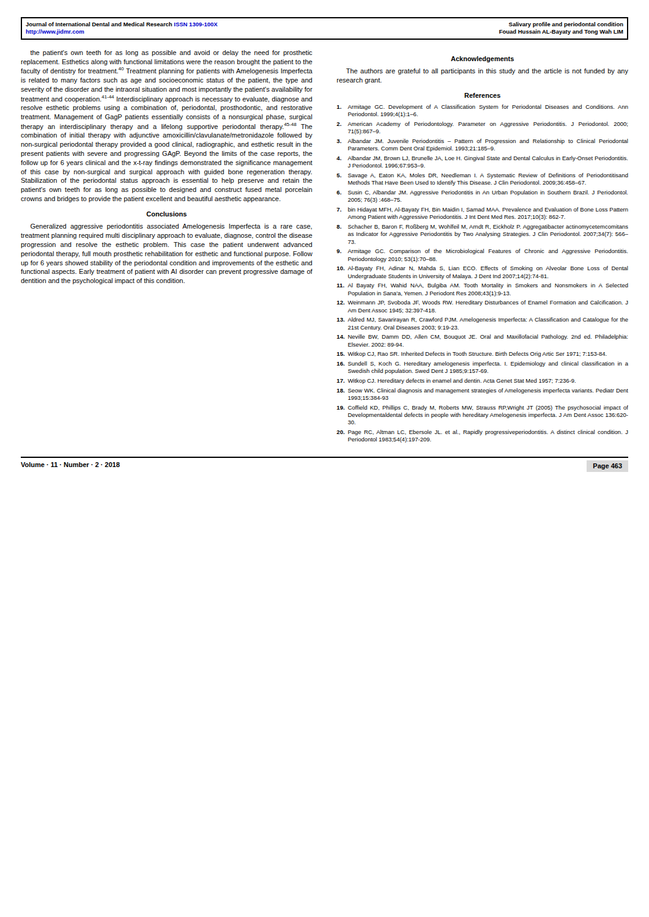Journal of International Dental and Medical Research ISSN 1309-100X
http://www.jidmr.com
Salivary profile and periodontal condition
Fouad Hussain AL-Bayaty and Tong Wah LIM
the patient's own teeth for as long as possible and avoid or delay the need for prosthetic replacement. Esthetics along with functional limitations were the reason brought the patient to the faculty of dentistry for treatment.40 Treatment planning for patients with Amelogenesis Imperfecta is related to many factors such as age and socioeconomic status of the patient, the type and severity of the disorder and the intraoral situation and most importantly the patient's availability for treatment and cooperation.41-44 Interdisciplinary approach is necessary to evaluate, diagnose and resolve esthetic problems using a combination of, periodontal, prosthodontic, and restorative treatment. Management of GagP patients essentially consists of a nonsurgical phase, surgical therapy an interdisciplinary therapy and a lifelong supportive periodontal therapy.45-48 The combination of initial therapy with adjunctive amoxicillin/clavulanate/metronidazole followed by non-surgical periodontal therapy provided a good clinical, radiographic, and esthetic result in the present patients with severe and progressing GAgP. Beyond the limits of the case reports, the follow up for 6 years clinical and the x-t-ray findings demonstrated the significance management of this case by non-surgical and surgical approach with guided bone regeneration therapy. Stabilization of the periodontal status approach is essential to help preserve and retain the patient's own teeth for as long as possible to designed and construct fused metal porcelain crowns and bridges to provide the patient excellent and beautiful aesthetic appearance.
Conclusions
Generalized aggressive periodontitis associated Amelogenesis Imperfecta is a rare case, treatment planning required multi disciplinary approach to evaluate, diagnose, control the disease progression and resolve the esthetic problem. This case the patient underwent advanced periodontal therapy, full mouth prosthetic rehabilitation for esthetic and functional purpose. Follow up for 6 years showed stability of the periodontal condition and improvements of the esthetic and functional aspects. Early treatment of patient with AI disorder can prevent progressive damage of dentition and the psychological impact of this condition.
Acknowledgements
The authors are grateful to all participants in this study and the article is not funded by any research grant.
References
Armitage GC. Development of A Classification System for Periodontal Diseases and Conditions. Ann Periodontol. 1999;4(1):1–6.
American Academy of Periodontology. Parameter on Aggressive Periodontitis. J Periodontol. 2000; 71(5):867–9.
Albandar JM. Juvenile Periodontitis – Pattern of Progression and Relationship to Clinical Periodontal Parameters. Comm Dent Oral Epidemiol. 1993;21:185–9.
Albandar JM, Brown LJ, Brunelle JA, Loe H. Gingival State and Dental Calculus in Early-Onset Periodontitis. J Periodontol. 1996;67:953–9.
Savage A, Eaton KA, Moles DR, Needleman I. A Systematic Review of Definitions of Periodontitisand Methods That Have Been Used to Identify This Disease. J Clin Periodontol. 2009;36:458–67.
Susin C, Albandar JM. Aggressive Periodontitis in An Urban Population in Southern Brazil. J Periodontol. 2005; 76(3) :468–75.
bin Hidayat MFH, Al-Bayaty FH, Bin Maidin I, Samad MAA. Prevalence and Evaluation of Bone Loss Pattern Among Patient with Aggressive Periodontitis. J Int Dent Med Res. 2017;10(3): 862-7.
Schacher B, Baron F, Roßberg M, Wohlfeil M, Arndt R, Eickholz P. Aggregatibacter actinomycetemcomitans as Indicator for Aggressive Periodontitis by Two Analysing Strategies. J Clin Periodontol. 2007;34(7): 566–73.
Armitage GC. Comparison of the Microbiological Features of Chronic and Aggressive Periodontitis. Periodontology 2010; 53(1):70–88.
Al-Bayaty FH, Adinar N, Mahda S, Lian ECO. Effects of Smoking on Alveolar Bone Loss of Dental Undergraduate Students in University of Malaya. J Dent Ind 2007;14(2):74-81.
Al Bayaty FH, Wahid NAA, Bulgiba AM. Tooth Mortality in Smokers and Nonsmokers in A Selected Population in Sana'a, Yemen. J Periodont Res 2008;43(1):9-13.
Weinmann JP, Svoboda JF, Woods RW. Hereditary Disturbances of Enamel Formation and Calcification. J Am Dent Assoc 1945; 32:397-418.
Aldred MJ, Savarirayan R, Crawford PJM. Amelogenesis Imperfecta: A Classification and Catalogue for the 21st Century. Oral Diseases 2003; 9:19-23.
Neville BW, Damm DD, Allen CM, Bouquot JE. Oral and Maxillofacial Pathology. 2nd ed. Philadelphia: Elsevier. 2002: 89-94.
Witkop CJ, Rao SR. Inherited Defects in Tooth Structure. Birth Defects Orig Artic Ser 1971; 7:153-84.
Sundell S, Koch G. Hereditary amelogenesis imperfecta. I. Epidemiology and clinical classification in a Swedish child population. Swed Dent J 1985;9:157-69.
Witkop CJ. Hereditary defects in enamel and dentin. Acta Genet Stat Med 1957; 7:236-9.
Seow WK. Clinical diagnosis and management strategies of Amelogenesis imperfecta variants. Pediatr Dent 1993;15:384-93
Coffield KD, Phillips C, Brady M, Roberts MW, Strauss RP,Wright JT (2005) The psychosocial impact of Developmentaldental defects in people with hereditary Amelogenesis imperfecta. J Am Dent Assoc 136:620-30.
Page RC, Altman LC, Ebersole JL. et al., Rapidly progressiveperiodontitis. A distinct clinical condition. J Periodontol 1983;54(4):197-209.
Volume · 11 · Number · 2 · 2018
Page 463